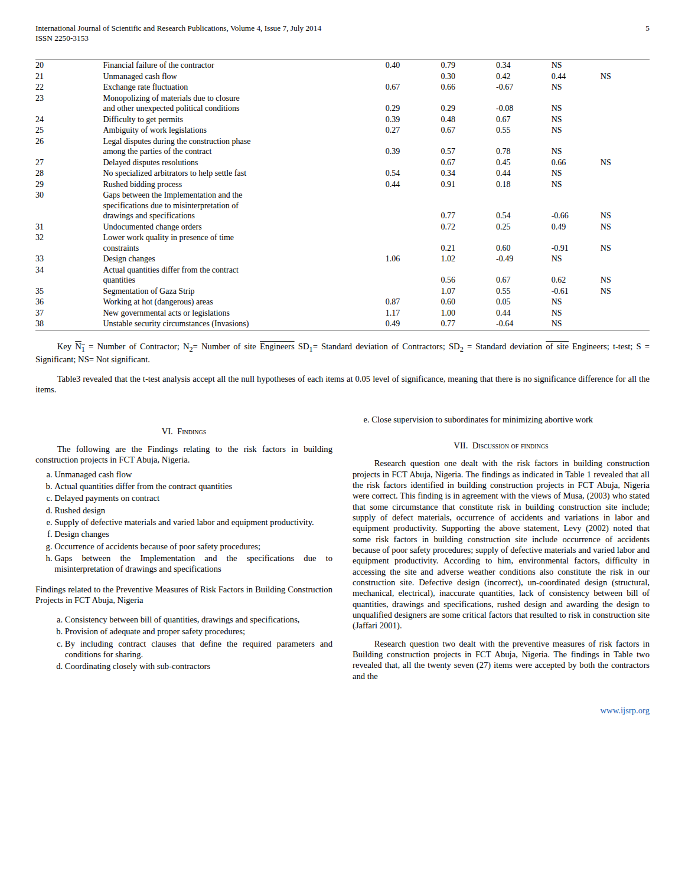International Journal of Scientific and Research Publications, Volume 4, Issue 7, July 2014
ISSN 2250-3153 5
| 20 | Financial failure of the contractor | 0.40 | 0.79 | 0.34 | NS | |
| 21 | Unmanaged cash flow | | 0.30 | 0.42 | 0.44 | NS |
| 22 | Exchange rate fluctuation | 0.67 | 0.66 | -0.67 | NS | |
| 23 | Monopolizing of materials due to closure and other unexpected political conditions | 0.29 | 0.29 | -0.08 | NS | |
| 24 | Difficulty to get permits | 0.39 | 0.48 | 0.67 | NS | |
| 25 | Ambiguity of work legislations | 0.27 | 0.67 | 0.55 | NS | |
| 26 | Legal disputes during the construction phase among the parties of the contract | 0.39 | 0.57 | 0.78 | NS | |
| 27 | Delayed disputes resolutions | | 0.67 | 0.45 | 0.66 | NS |
| 28 | No specialized arbitrators to help settle fast | 0.54 | 0.34 | 0.44 | NS | |
| 29 | Rushed bidding process | 0.44 | 0.91 | 0.18 | NS | |
| 30 | Gaps between the Implementation and the specifications due to misinterpretation of drawings and specifications | | 0.77 | 0.54 | -0.66 | NS |
| 31 | Undocumented change orders | | 0.72 | 0.25 | 0.49 | NS |
| 32 | Lower work quality in presence of time constraints | | 0.21 | 0.60 | -0.91 | NS |
| 33 | Design changes | 1.06 | 1.02 | -0.49 | NS | |
| 34 | Actual quantities differ from the contract quantities | | 0.56 | 0.67 | 0.62 | NS |
| 35 | Segmentation of Gaza Strip | | 1.07 | 0.55 | -0.61 | NS |
| 36 | Working at hot (dangerous) areas | 0.87 | 0.60 | 0.05 | NS | |
| 37 | New governmental acts or legislations | 1.17 | 1.00 | 0.44 | NS | |
| 38 | Unstable security circumstances (Invasions) | 0.49 | 0.77 | -0.64 | NS | |
Key N1 = Number of Contractor; N2= Number of site Engineers SD1= Standard deviation of Contractors; SD2 = Standard deviation of site Engineers; t-test; S = Significant; NS= Not significant.
Table3 revealed that the t-test analysis accept all the null hypotheses of each items at 0.05 level of significance, meaning that there is no significance difference for all the items.
VI. Findings
The following are the Findings relating to the risk factors in building construction projects in FCT Abuja, Nigeria.
Unmanaged cash flow
Actual quantities differ from the contract quantities
Delayed payments on contract
Rushed design
Supply of defective materials and varied labor and equipment productivity.
Design changes
Occurrence of accidents because of poor safety procedures;
Gaps between the Implementation and the specifications due to misinterpretation of drawings and specifications
Findings related to the Preventive Measures of Risk Factors in Building Construction Projects in FCT Abuja, Nigeria
Consistency between bill of quantities, drawings and specifications,
Provision of adequate and proper safety procedures;
By including contract clauses that define the required parameters and conditions for sharing.
Coordinating closely with sub-contractors
Close supervision to subordinates for minimizing abortive work
VII. Discussion of findings
Research question one dealt with the risk factors in building construction projects in FCT Abuja, Nigeria. The findings as indicated in Table 1 revealed that all the risk factors identified in building construction projects in FCT Abuja, Nigeria were correct. This finding is in agreement with the views of Musa, (2003) who stated that some circumstance that constitute risk in building construction site include; supply of defect materials, occurrence of accidents and variations in labor and equipment productivity. Supporting the above statement, Levy (2002) noted that some risk factors in building construction site include occurrence of accidents because of poor safety procedures; supply of defective materials and varied labor and equipment productivity. According to him, environmental factors, difficulty in accessing the site and adverse weather conditions also constitute the risk in our construction site. Defective design (incorrect), un-coordinated design (structural, mechanical, electrical), inaccurate quantities, lack of consistency between bill of quantities, drawings and specifications, rushed design and awarding the design to unqualified designers are some critical factors that resulted to risk in construction site (Jaffari 2001).
Research question two dealt with the preventive measures of risk factors in Building construction projects in FCT Abuja, Nigeria. The findings in Table two revealed that, all the twenty seven (27) items were accepted by both the contractors and the
www.ijsrp.org